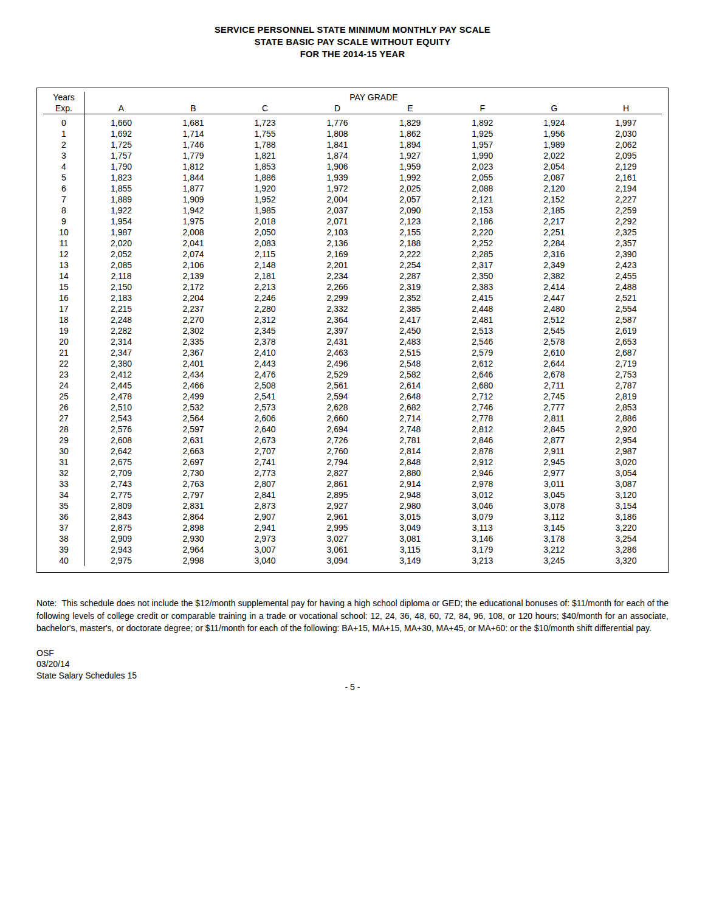SERVICE PERSONNEL STATE MINIMUM MONTHLY PAY SCALE
STATE BASIC PAY SCALE WITHOUT EQUITY
FOR THE 2014-15 YEAR
| Years | | PAY GRADE | |
| --- | --- | --- | --- |
| Exp. | A | B | C | D | E | F | G | H |
| 0 | 1,660 | 1,681 | 1,723 | 1,776 | 1,829 | 1,892 | 1,924 | 1,997 |
| 1 | 1,692 | 1,714 | 1,755 | 1,808 | 1,862 | 1,925 | 1,956 | 2,030 |
| 2 | 1,725 | 1,746 | 1,788 | 1,841 | 1,894 | 1,957 | 1,989 | 2,062 |
| 3 | 1,757 | 1,779 | 1,821 | 1,874 | 1,927 | 1,990 | 2,022 | 2,095 |
| 4 | 1,790 | 1,812 | 1,853 | 1,906 | 1,959 | 2,023 | 2,054 | 2,129 |
| 5 | 1,823 | 1,844 | 1,886 | 1,939 | 1,992 | 2,055 | 2,087 | 2,161 |
| 6 | 1,855 | 1,877 | 1,920 | 1,972 | 2,025 | 2,088 | 2,120 | 2,194 |
| 7 | 1,889 | 1,909 | 1,952 | 2,004 | 2,057 | 2,121 | 2,152 | 2,227 |
| 8 | 1,922 | 1,942 | 1,985 | 2,037 | 2,090 | 2,153 | 2,185 | 2,259 |
| 9 | 1,954 | 1,975 | 2,018 | 2,071 | 2,123 | 2,186 | 2,217 | 2,292 |
| 10 | 1,987 | 2,008 | 2,050 | 2,103 | 2,155 | 2,220 | 2,251 | 2,325 |
| 11 | 2,020 | 2,041 | 2,083 | 2,136 | 2,188 | 2,252 | 2,284 | 2,357 |
| 12 | 2,052 | 2,074 | 2,115 | 2,169 | 2,222 | 2,285 | 2,316 | 2,390 |
| 13 | 2,085 | 2,106 | 2,148 | 2,201 | 2,254 | 2,317 | 2,349 | 2,423 |
| 14 | 2,118 | 2,139 | 2,181 | 2,234 | 2,287 | 2,350 | 2,382 | 2,455 |
| 15 | 2,150 | 2,172 | 2,213 | 2,266 | 2,319 | 2,383 | 2,414 | 2,488 |
| 16 | 2,183 | 2,204 | 2,246 | 2,299 | 2,352 | 2,415 | 2,447 | 2,521 |
| 17 | 2,215 | 2,237 | 2,280 | 2,332 | 2,385 | 2,448 | 2,480 | 2,554 |
| 18 | 2,248 | 2,270 | 2,312 | 2,364 | 2,417 | 2,481 | 2,512 | 2,587 |
| 19 | 2,282 | 2,302 | 2,345 | 2,397 | 2,450 | 2,513 | 2,545 | 2,619 |
| 20 | 2,314 | 2,335 | 2,378 | 2,431 | 2,483 | 2,546 | 2,578 | 2,653 |
| 21 | 2,347 | 2,367 | 2,410 | 2,463 | 2,515 | 2,579 | 2,610 | 2,687 |
| 22 | 2,380 | 2,401 | 2,443 | 2,496 | 2,548 | 2,612 | 2,644 | 2,719 |
| 23 | 2,412 | 2,434 | 2,476 | 2,529 | 2,582 | 2,646 | 2,678 | 2,753 |
| 24 | 2,445 | 2,466 | 2,508 | 2,561 | 2,614 | 2,680 | 2,711 | 2,787 |
| 25 | 2,478 | 2,499 | 2,541 | 2,594 | 2,648 | 2,712 | 2,745 | 2,819 |
| 26 | 2,510 | 2,532 | 2,573 | 2,628 | 2,682 | 2,746 | 2,777 | 2,853 |
| 27 | 2,543 | 2,564 | 2,606 | 2,660 | 2,714 | 2,778 | 2,811 | 2,886 |
| 28 | 2,576 | 2,597 | 2,640 | 2,694 | 2,748 | 2,812 | 2,845 | 2,920 |
| 29 | 2,608 | 2,631 | 2,673 | 2,726 | 2,781 | 2,846 | 2,877 | 2,954 |
| 30 | 2,642 | 2,663 | 2,707 | 2,760 | 2,814 | 2,878 | 2,911 | 2,987 |
| 31 | 2,675 | 2,697 | 2,741 | 2,794 | 2,848 | 2,912 | 2,945 | 3,020 |
| 32 | 2,709 | 2,730 | 2,773 | 2,827 | 2,880 | 2,946 | 2,977 | 3,054 |
| 33 | 2,743 | 2,763 | 2,807 | 2,861 | 2,914 | 2,978 | 3,011 | 3,087 |
| 34 | 2,775 | 2,797 | 2,841 | 2,895 | 2,948 | 3,012 | 3,045 | 3,120 |
| 35 | 2,809 | 2,831 | 2,873 | 2,927 | 2,980 | 3,046 | 3,078 | 3,154 |
| 36 | 2,843 | 2,864 | 2,907 | 2,961 | 3,015 | 3,079 | 3,112 | 3,186 |
| 37 | 2,875 | 2,898 | 2,941 | 2,995 | 3,049 | 3,113 | 3,145 | 3,220 |
| 38 | 2,909 | 2,930 | 2,973 | 3,027 | 3,081 | 3,146 | 3,178 | 3,254 |
| 39 | 2,943 | 2,964 | 3,007 | 3,061 | 3,115 | 3,179 | 3,212 | 3,286 |
| 40 | 2,975 | 2,998 | 3,040 | 3,094 | 3,149 | 3,213 | 3,245 | 3,320 |
Note: This schedule does not include the $12/month supplemental pay for having a high school diploma or GED; the educational bonuses of: $11/month for each of the following levels of college credit or comparable training in a trade or vocational school: 12, 24, 36, 48, 60, 72, 84, 96, 108, or 120 hours; $40/month for an associate, bachelor's, master's, or doctorate degree; or $11/month for each of the following: BA+15, MA+15, MA+30, MA+45, or MA+60: or the $10/month shift differential pay.
OSF
03/20/14
State Salary Schedules 15
- 5 -